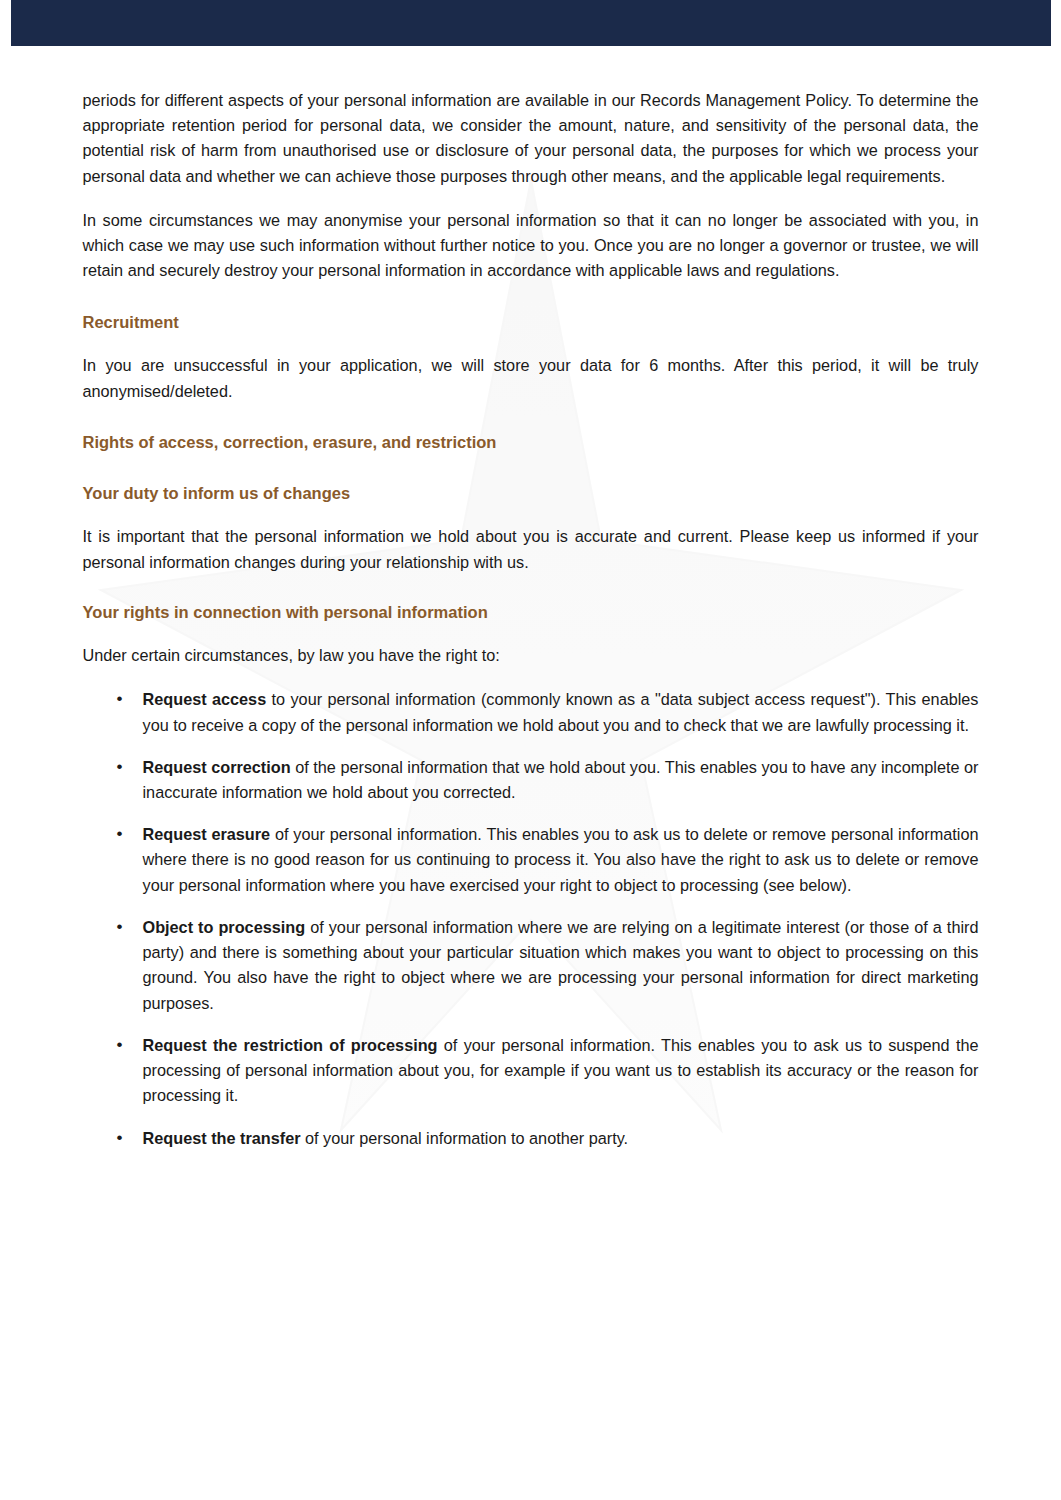periods for different aspects of your personal information are available in our Records Management Policy. To determine the appropriate retention period for personal data, we consider the amount, nature, and sensitivity of the personal data, the potential risk of harm from unauthorised use or disclosure of your personal data, the purposes for which we process your personal data and whether we can achieve those purposes through other means, and the applicable legal requirements.
In some circumstances we may anonymise your personal information so that it can no longer be associated with you, in which case we may use such information without further notice to you. Once you are no longer a governor or trustee, we will retain and securely destroy your personal information in accordance with applicable laws and regulations.
Recruitment
In you are unsuccessful in your application, we will store your data for 6 months. After this period, it will be truly anonymised/deleted.
Rights of access, correction, erasure, and restriction
Your duty to inform us of changes
It is important that the personal information we hold about you is accurate and current. Please keep us informed if your personal information changes during your relationship with us.
Your rights in connection with personal information
Under certain circumstances, by law you have the right to:
Request access to your personal information (commonly known as a "data subject access request"). This enables you to receive a copy of the personal information we hold about you and to check that we are lawfully processing it.
Request correction of the personal information that we hold about you. This enables you to have any incomplete or inaccurate information we hold about you corrected.
Request erasure of your personal information. This enables you to ask us to delete or remove personal information where there is no good reason for us continuing to process it. You also have the right to ask us to delete or remove your personal information where you have exercised your right to object to processing (see below).
Object to processing of your personal information where we are relying on a legitimate interest (or those of a third party) and there is something about your particular situation which makes you want to object to processing on this ground. You also have the right to object where we are processing your personal information for direct marketing purposes.
Request the restriction of processing of your personal information. This enables you to ask us to suspend the processing of personal information about you, for example if you want us to establish its accuracy or the reason for processing it.
Request the transfer of your personal information to another party.